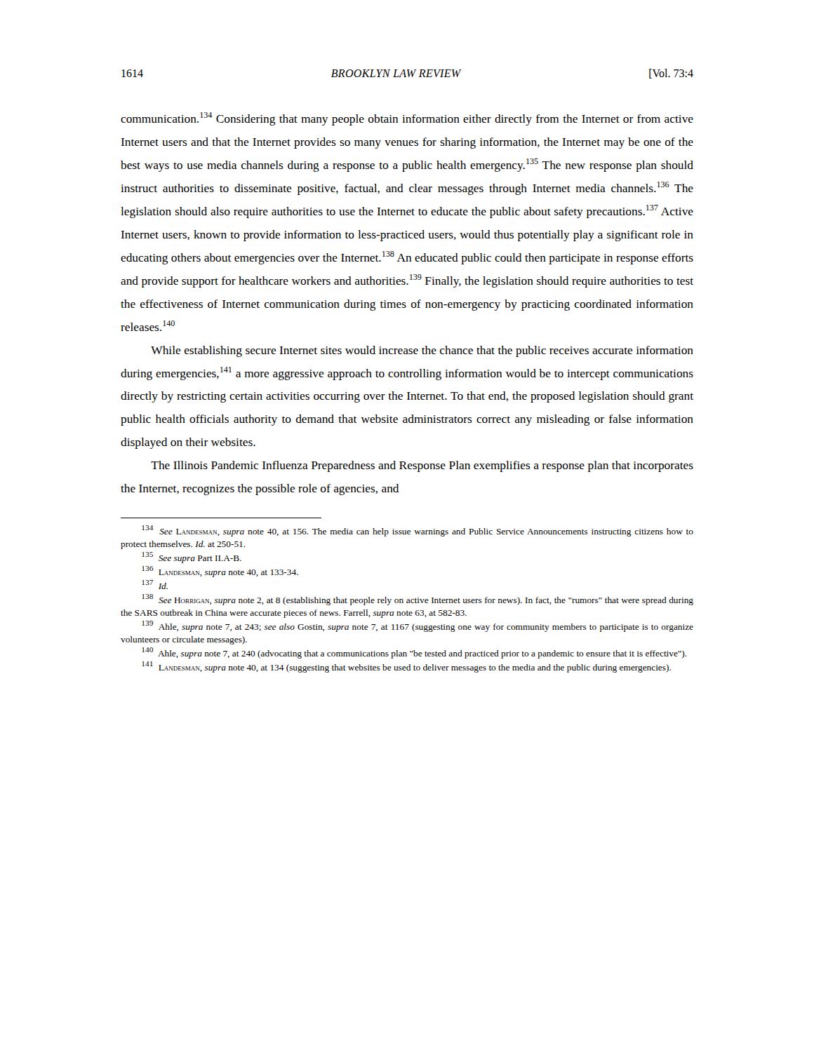1614 BROOKLYN LAW REVIEW [Vol. 73:4
communication.134 Considering that many people obtain information either directly from the Internet or from active Internet users and that the Internet provides so many venues for sharing information, the Internet may be one of the best ways to use media channels during a response to a public health emergency.135 The new response plan should instruct authorities to disseminate positive, factual, and clear messages through Internet media channels.136 The legislation should also require authorities to use the Internet to educate the public about safety precautions.137 Active Internet users, known to provide information to less-practiced users, would thus potentially play a significant role in educating others about emergencies over the Internet.138 An educated public could then participate in response efforts and provide support for healthcare workers and authorities.139 Finally, the legislation should require authorities to test the effectiveness of Internet communication during times of non-emergency by practicing coordinated information releases.140
While establishing secure Internet sites would increase the chance that the public receives accurate information during emergencies,141 a more aggressive approach to controlling information would be to intercept communications directly by restricting certain activities occurring over the Internet. To that end, the proposed legislation should grant public health officials authority to demand that website administrators correct any misleading or false information displayed on their websites.
The Illinois Pandemic Influenza Preparedness and Response Plan exemplifies a response plan that incorporates the Internet, recognizes the possible role of agencies, and
134 See Landesman, supra note 40, at 156. The media can help issue warnings and Public Service Announcements instructing citizens how to protect themselves. Id. at 250-51.
135 See supra Part II.A-B.
136 Landesman, supra note 40, at 133-34.
137 Id.
138 See Horrigan, supra note 2, at 8 (establishing that people rely on active Internet users for news). In fact, the "rumors" that were spread during the SARS outbreak in China were accurate pieces of news. Farrell, supra note 63, at 582-83.
139 Ahle, supra note 7, at 243; see also Gostin, supra note 7, at 1167 (suggesting one way for community members to participate is to organize volunteers or circulate messages).
140 Ahle, supra note 7, at 240 (advocating that a communications plan "be tested and practiced prior to a pandemic to ensure that it is effective").
141 Landesman, supra note 40, at 134 (suggesting that websites be used to deliver messages to the media and the public during emergencies).